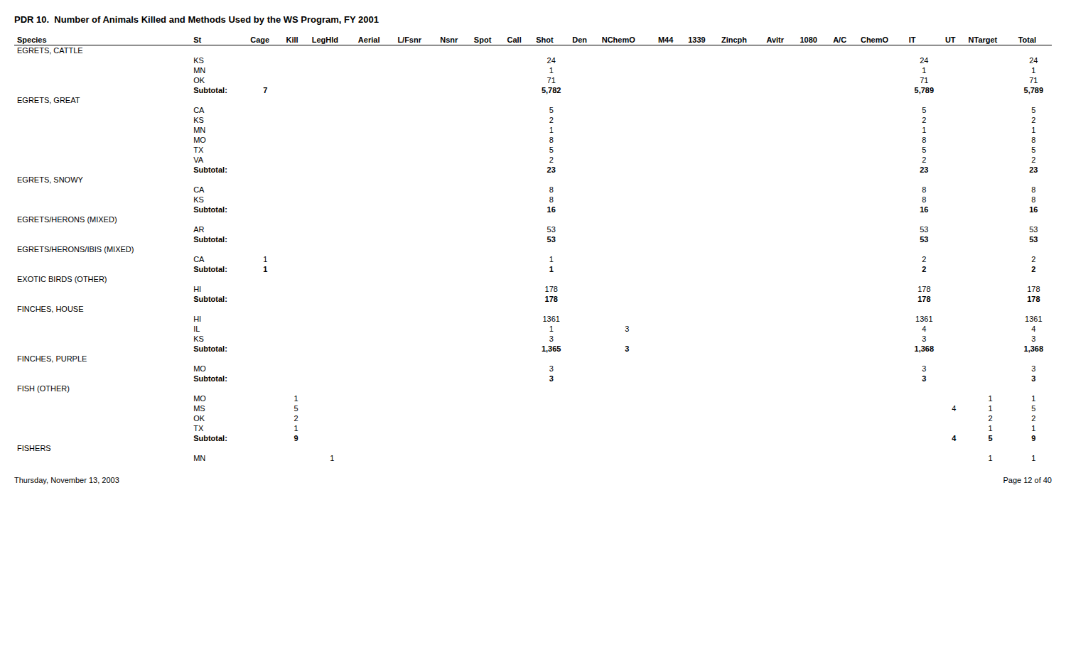PDR 10. Number of Animals Killed and Methods Used by the WS Program, FY 2001
| Species | St | Cage | Kill | LegHld | Aerial | L/Fsnr | Nsnr | Spot | Call | Shot | Den | NChemO | M44 | 1339 | Zincph | Avitr | 1080 | A/C | ChemO | IT | UT | NTarget | Total |
| --- | --- | --- | --- | --- | --- | --- | --- | --- | --- | --- | --- | --- | --- | --- | --- | --- | --- | --- | --- | --- | --- | --- | --- |
| EGRETS, CATTLE | | | | | | | | | | | | | | | | | | | | | | | |
| | KS | | | | | | | | | 24 | | | | | | | | | | 24 | | | 24 |
| | MN | | | | | | | | | 1 | | | | | | | | | | 1 | | | 1 |
| | OK | | | | | | | | | 71 | | | | | | | | | | 71 | | | 71 |
| | Subtotal: | 7 | | | | | | | | 5,782 | | | | | | | | | | 5,789 | | | 5,789 |
| EGRETS, GREAT | | | | | | | | | | | | | | | | | | | | | | | |
| | CA | | | | | | | | | 5 | | | | | | | | | | 5 | | | 5 |
| | KS | | | | | | | | | 2 | | | | | | | | | | 2 | | | 2 |
| | MN | | | | | | | | | 1 | | | | | | | | | | 1 | | | 1 |
| | MO | | | | | | | | | 8 | | | | | | | | | | 8 | | | 8 |
| | TX | | | | | | | | | 5 | | | | | | | | | | 5 | | | 5 |
| | VA | | | | | | | | | 2 | | | | | | | | | | 2 | | | 2 |
| | Subtotal: | | | | | | | | | 23 | | | | | | | | | | 23 | | | 23 |
| EGRETS, SNOWY | | | | | | | | | | | | | | | | | | | | | | | |
| | CA | | | | | | | | | 8 | | | | | | | | | | 8 | | | 8 |
| | KS | | | | | | | | | 8 | | | | | | | | | | 8 | | | 8 |
| | Subtotal: | | | | | | | | | 16 | | | | | | | | | | 16 | | | 16 |
| EGRETS/HERONS (MIXED) | | | | | | | | | | | | | | | | | | | | | | | |
| | AR | | | | | | | | | 53 | | | | | | | | | | 53 | | | 53 |
| | Subtotal: | | | | | | | | | 53 | | | | | | | | | | 53 | | | 53 |
| EGRETS/HERONS/IBIS (MIXED) | | | | | | | | | | | | | | | | | | | | | | | |
| | CA | 1 | | | | | | | | 1 | | | | | | | | | | 2 | | | 2 |
| | Subtotal: | 1 | | | | | | | | 1 | | | | | | | | | | 2 | | | 2 |
| EXOTIC BIRDS (OTHER) | | | | | | | | | | | | | | | | | | | | | | | |
| | HI | | | | | | | | | 178 | | | | | | | | | | 178 | | | 178 |
| | Subtotal: | | | | | | | | | 178 | | | | | | | | | | 178 | | | 178 |
| FINCHES, HOUSE | | | | | | | | | | | | | | | | | | | | | | | |
| | HI | | | | | | | | | 1361 | | | | | | | | | | 1361 | | | 1361 |
| | IL | | | | | | | | | 1 | | 3 | | | | | | | | 4 | | | 4 |
| | KS | | | | | | | | | 3 | | | | | | | | | | 3 | | | 3 |
| | Subtotal: | | | | | | | | | 1,365 | | 3 | | | | | | | | 1,368 | | | 1,368 |
| FINCHES, PURPLE | | | | | | | | | | | | | | | | | | | | | | | |
| | MO | | | | | | | | | 3 | | | | | | | | | | 3 | | | 3 |
| | Subtotal: | | | | | | | | | 3 | | | | | | | | | | 3 | | | 3 |
| FISH (OTHER) | | | | | | | | | | | | | | | | | | | | | | | |
| | MO | | 1 | | | | | | | | | | | | | | | | | | | 1 | 1 |
| | MS | | 5 | | | | | | | | | | | | | | | | | | 4 | 1 | 5 |
| | OK | | 2 | | | | | | | | | | | | | | | | | | | 2 | 2 |
| | TX | | 1 | | | | | | | | | | | | | | | | | | | 1 | 1 |
| | Subtotal: | | 9 | | | | | | | | | | | | | | | | | | 4 | 5 | 9 |
| FISHERS | | | | | | | | | | | | | | | | | | | | | | | |
| | MN | | | 1 | | | | | | | | | | | | | | | | | | 1 | 1 |
Thursday, November 13, 2003 Page 12 of 40